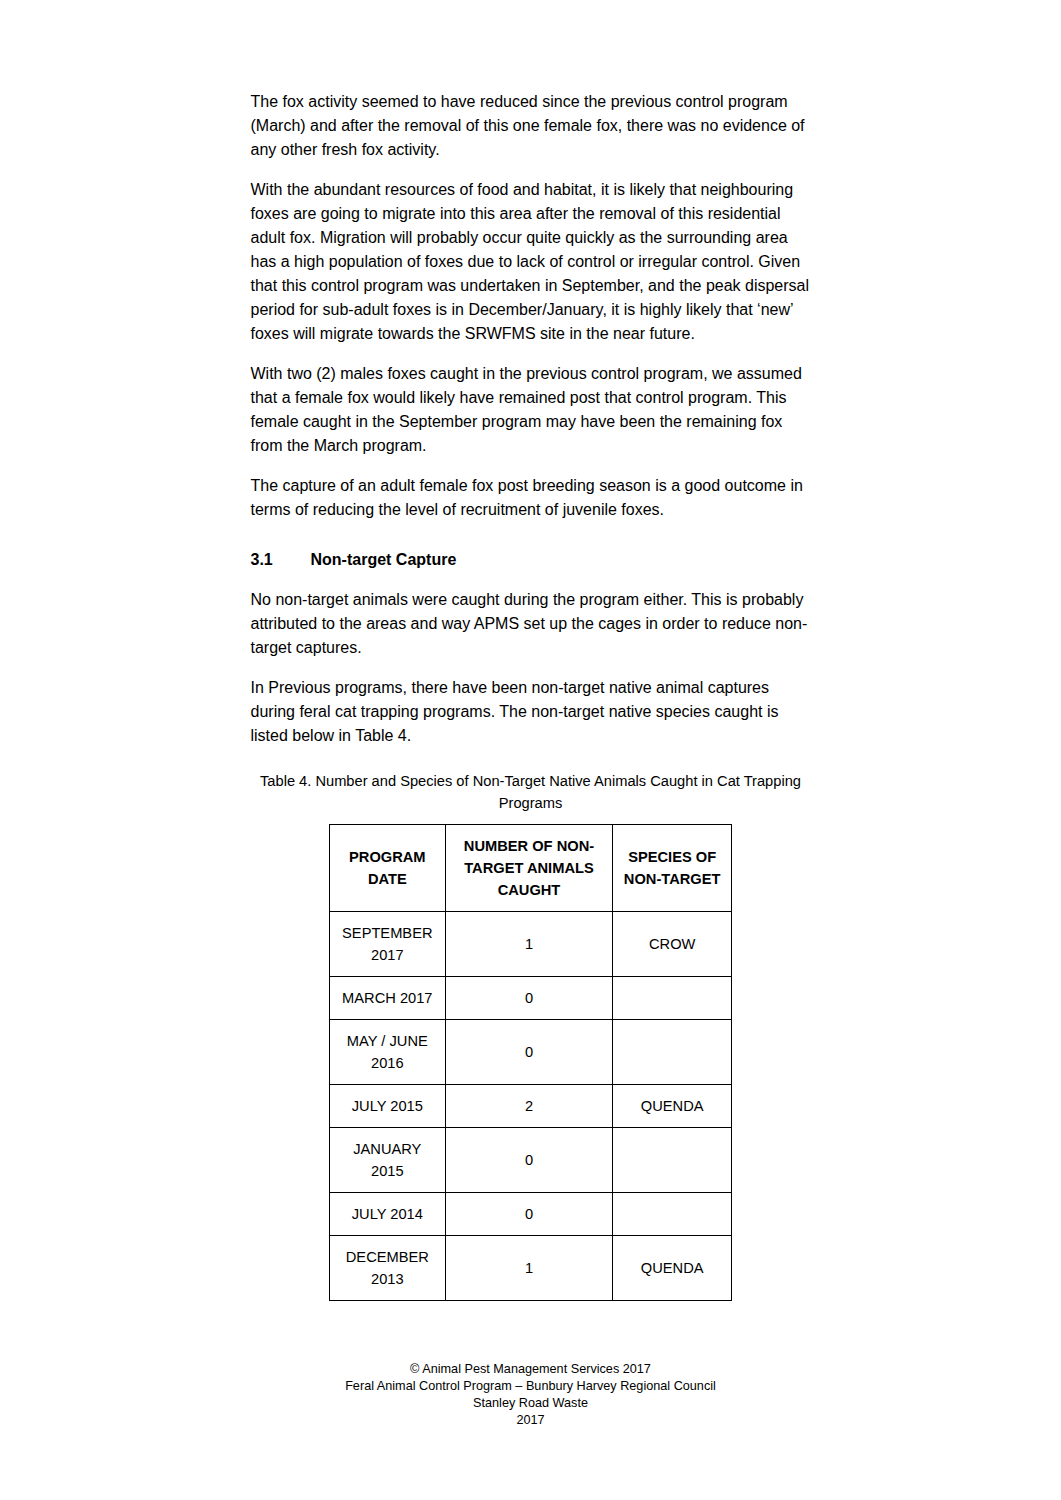The fox activity seemed to have reduced since the previous control program (March) and after the removal of this one female fox, there was no evidence of any other fresh fox activity.
With the abundant resources of food and habitat, it is likely that neighbouring foxes are going to migrate into this area after the removal of this residential adult fox. Migration will probably occur quite quickly as the surrounding area has a high population of foxes due to lack of control or irregular control. Given that this control program was undertaken in September, and the peak dispersal period for sub-adult foxes is in December/January, it is highly likely that ‘new’ foxes will migrate towards the SRWFMS site in the near future.
With two (2) males foxes caught in the previous control program, we assumed that a female fox would likely have remained post that control program. This female caught in the September program may have been the remaining fox from the March program.
The capture of an adult female fox post breeding season is a good outcome in terms of reducing the level of recruitment of juvenile foxes.
3.1 Non-target Capture
No non-target animals were caught during the program either. This is probably attributed to the areas and way APMS set up the cages in order to reduce non-target captures.
In Previous programs, there have been non-target native animal captures during feral cat trapping programs. The non-target native species caught is listed below in Table 4.
Table 4. Number and Species of Non-Target Native Animals Caught in Cat Trapping Programs
| Program Date | Number of Non-Target Animals Caught | Species of Non-Target |
| --- | --- | --- |
| SEPTEMBER 2017 | 1 | CROW |
| MARCH 2017 | 0 | |
| MAY / JUNE 2016 | 0 | |
| JULY 2015 | 2 | QUENDA |
| JANUARY 2015 | 0 | |
| JULY 2014 | 0 | |
| DECEMBER 2013 | 1 | QUENDA |
© Animal Pest Management Services 2017
Feral Animal Control Program – Bunbury Harvey Regional Council
Stanley Road Waste
2017